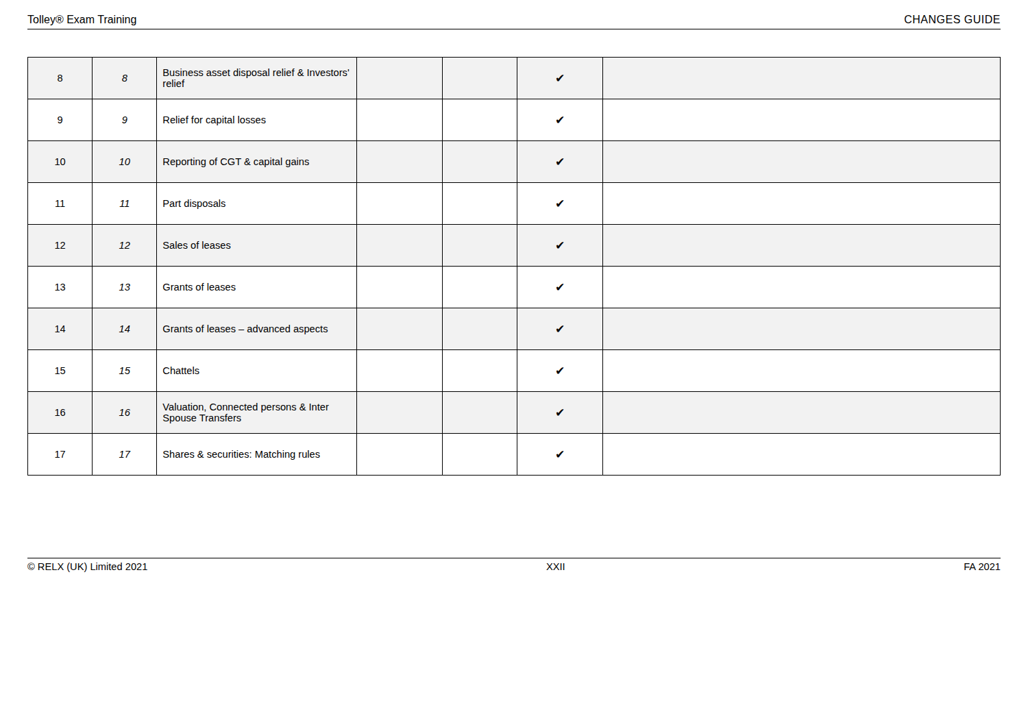Tolley® Exam Training
CHANGES GUIDE
| 8 | 8 | Business asset disposal relief & Investors' relief | | | ✔ | |
| 9 | 9 | Relief for capital losses | | | ✔ | |
| 10 | 10 | Reporting of CGT & capital gains | | | ✔ | |
| 11 | 11 | Part disposals | | | ✔ | |
| 12 | 12 | Sales of leases | | | ✔ | |
| 13 | 13 | Grants of leases | | | ✔ | |
| 14 | 14 | Grants of leases – advanced aspects | | | ✔ | |
| 15 | 15 | Chattels | | | ✔ | |
| 16 | 16 | Valuation, Connected persons & Inter Spouse Transfers | | | ✔ | |
| 17 | 17 | Shares & securities: Matching rules | | | ✔ | |
© RELX (UK) Limited 2021
XXII
FA 2021